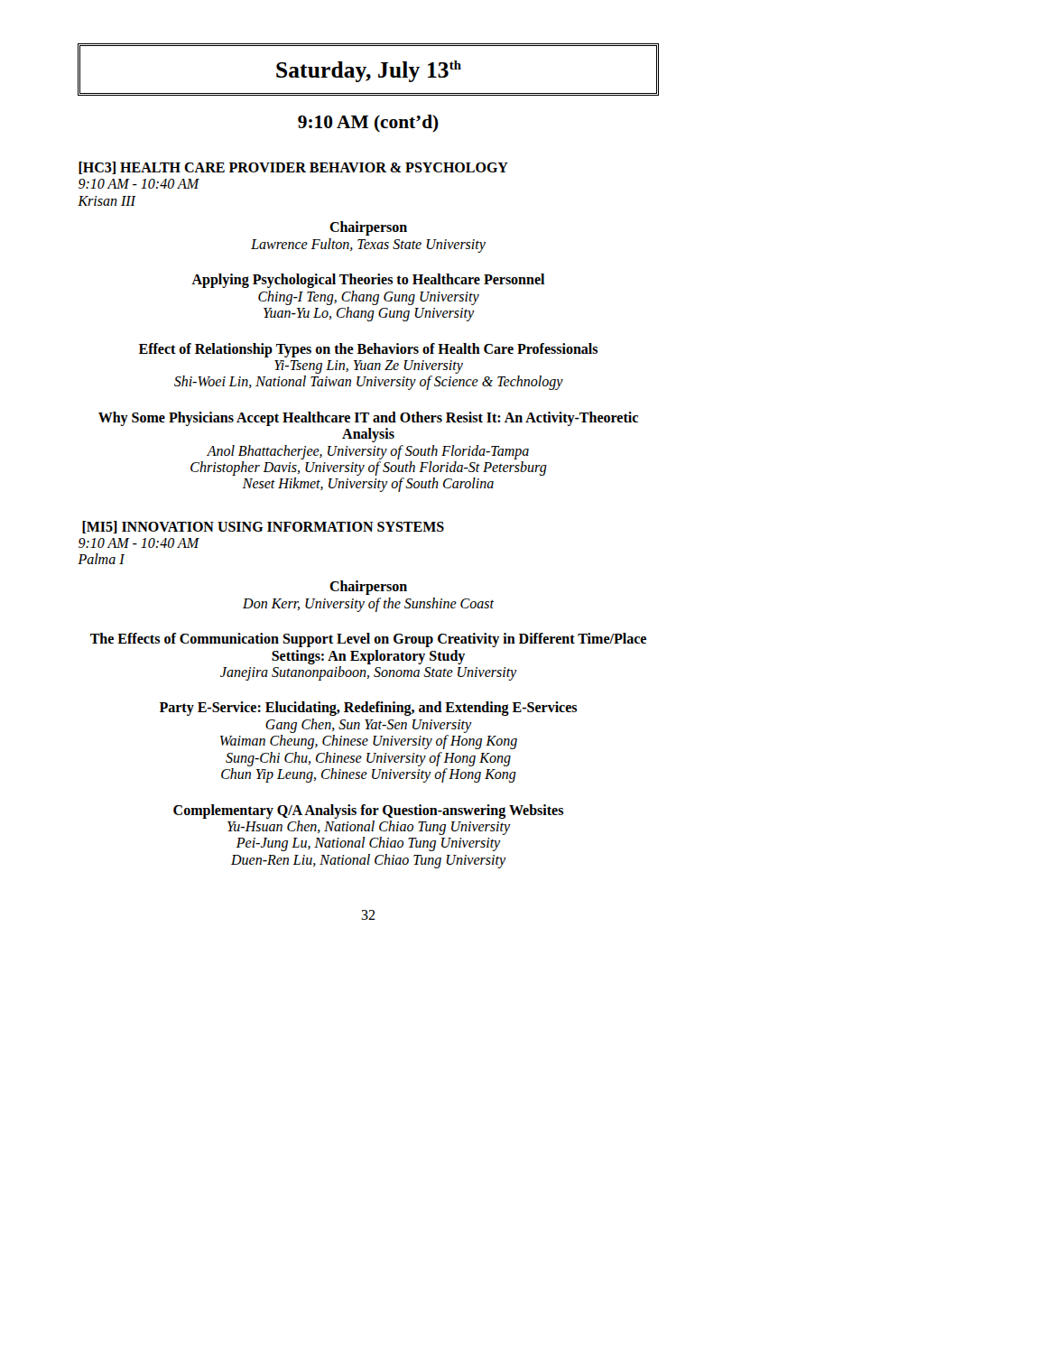Saturday, July 13th
9:10 AM (cont’d)
[HC3] HEALTH CARE PROVIDER BEHAVIOR & PSYCHOLOGY
9:10 AM - 10:40 AM
Krisan III
Chairperson
Lawrence Fulton, Texas State University
Applying Psychological Theories to Healthcare Personnel
Ching-I Teng, Chang Gung University
Yuan-Yu Lo, Chang Gung University
Effect of Relationship Types on the Behaviors of Health Care Professionals
Yi-Tseng Lin, Yuan Ze University
Shi-Woei Lin, National Taiwan University of Science & Technology
Why Some Physicians Accept Healthcare IT and Others Resist It: An Activity-Theoretic Analysis
Anol Bhattacherjee, University of South Florida-Tampa
Christopher Davis, University of South Florida-St Petersburg
Neset Hikmet, University of South Carolina
[MI5] INNOVATION USING INFORMATION SYSTEMS
9:10 AM - 10:40 AM
Palma I
Chairperson
Don Kerr, University of the Sunshine Coast
The Effects of Communication Support Level on Group Creativity in Different Time/Place Settings: An Exploratory Study
Janejira Sutanonpaiboon, Sonoma State University
Party E-Service: Elucidating, Redefining, and Extending E-Services
Gang Chen, Sun Yat-Sen University
Waiman Cheung, Chinese University of Hong Kong
Sung-Chi Chu, Chinese University of Hong Kong
Chun Yip Leung, Chinese University of Hong Kong
Complementary Q/A Analysis for Question-answering Websites
Yu-Hsuan Chen, National Chiao Tung University
Pei-Jung Lu, National Chiao Tung University
Duen-Ren Liu, National Chiao Tung University
32